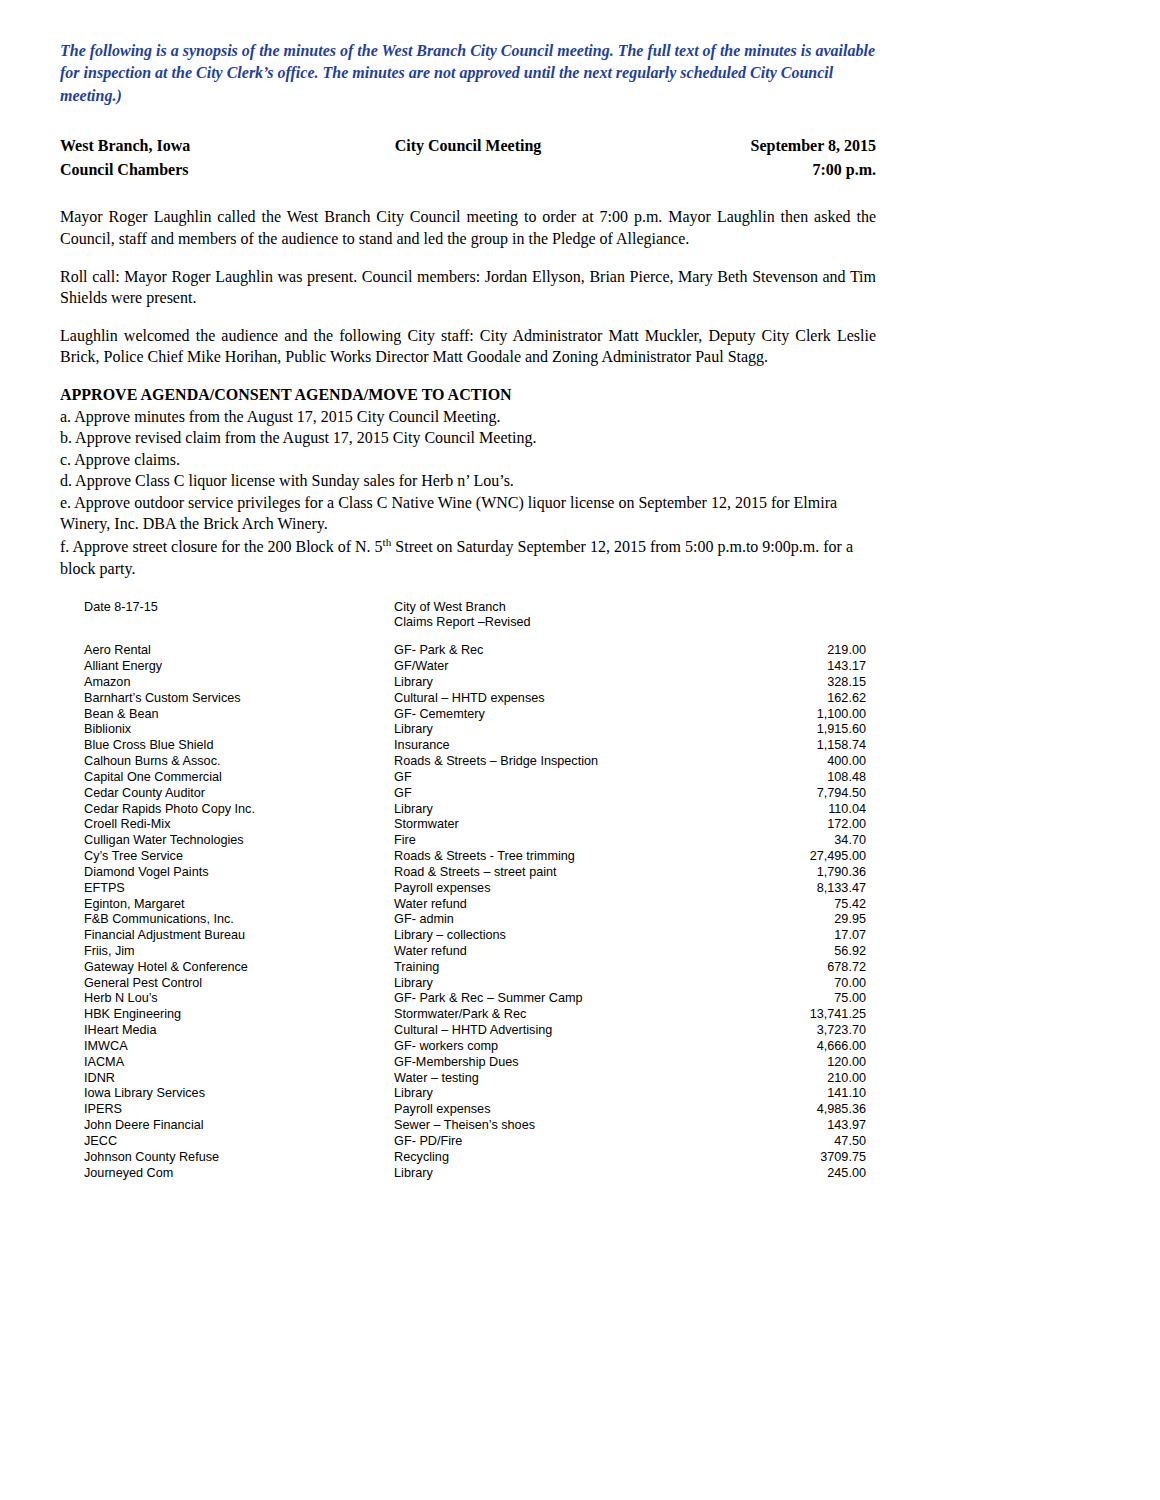The following is a synopsis of the minutes of the West Branch City Council meeting. The full text of the minutes is available for inspection at the City Clerk’s office. The minutes are not approved until the next regularly scheduled City Council meeting.)
West Branch, Iowa City Council Meeting September 8, 2015
Council Chambers 7:00 p.m.
Mayor Roger Laughlin called the West Branch City Council meeting to order at 7:00 p.m. Mayor Laughlin then asked the Council, staff and members of the audience to stand and led the group in the Pledge of Allegiance.
Roll call: Mayor Roger Laughlin was present. Council members: Jordan Ellyson, Brian Pierce, Mary Beth Stevenson and Tim Shields were present.
Laughlin welcomed the audience and the following City staff: City Administrator Matt Muckler, Deputy City Clerk Leslie Brick, Police Chief Mike Horihan, Public Works Director Matt Goodale and Zoning Administrator Paul Stagg.
Approve Agenda/Consent Agenda/Move to Action
a. Approve minutes from the August 17, 2015 City Council Meeting.
b. Approve revised claim from the August 17, 2015 City Council Meeting.
c. Approve claims.
d. Approve Class C liquor license with Sunday sales for Herb n’ Lou’s.
e. Approve outdoor service privileges for a Class C Native Wine (WNC) liquor license on September 12, 2015 for Elmira Winery, Inc. DBA the Brick Arch Winery.
f. Approve street closure for the 200 Block of N. 5th Street on Saturday September 12, 2015 from 5:00 p.m.to 9:00p.m. for a block party.
| Date 8-17-15 | City of West Branch | |
| | Claims Report –Revised | |
| Aero Rental | GF- Park & Rec | 219.00 |
| Alliant Energy | GF/Water | 143.17 |
| Amazon | Library | 328.15 |
| Barnhart’s Custom Services | Cultural – HHTD expenses | 162.62 |
| Bean & Bean | GF- Cememtery | 1,100.00 |
| Biblionix | Library | 1,915.60 |
| Blue Cross Blue Shield | Insurance | 1,158.74 |
| Calhoun Burns & Assoc. | Roads & Streets – Bridge Inspection | 400.00 |
| Capital One Commercial | GF | 108.48 |
| Cedar County Auditor | GF | 7,794.50 |
| Cedar Rapids Photo Copy Inc. | Library | 110.04 |
| Croell Redi-Mix | Stormwater | 172.00 |
| Culligan Water Technologies | Fire | 34.70 |
| Cy’s Tree Service | Roads & Streets - Tree trimming | 27,495.00 |
| Diamond Vogel Paints | Road & Streets – street paint | 1,790.36 |
| EFTPS | Payroll expenses | 8,133.47 |
| Eginton, Margaret | Water refund | 75.42 |
| F&B Communications, Inc. | GF- admin | 29.95 |
| Financial Adjustment Bureau | Library – collections | 17.07 |
| Friis, Jim | Water refund | 56.92 |
| Gateway Hotel & Conference | Training | 678.72 |
| General Pest Control | Library | 70.00 |
| Herb N Lou’s | GF- Park & Rec – Summer Camp | 75.00 |
| HBK Engineering | Stormwater/Park & Rec | 13,741.25 |
| IHeart Media | Cultural – HHTD Advertising | 3,723.70 |
| IMWCA | GF- workers comp | 4,666.00 |
| IACMA | GF-Membership Dues | 120.00 |
| IDNR | Water – testing | 210.00 |
| Iowa Library Services | Library | 141.10 |
| IPERS | Payroll expenses | 4,985.36 |
| John Deere Financial | Sewer – Theisen’s shoes | 143.97 |
| JECC | GF- PD/Fire | 47.50 |
| Johnson County Refuse | Recycling | 3709.75 |
| Journeyed Com | Library | 245.00 |